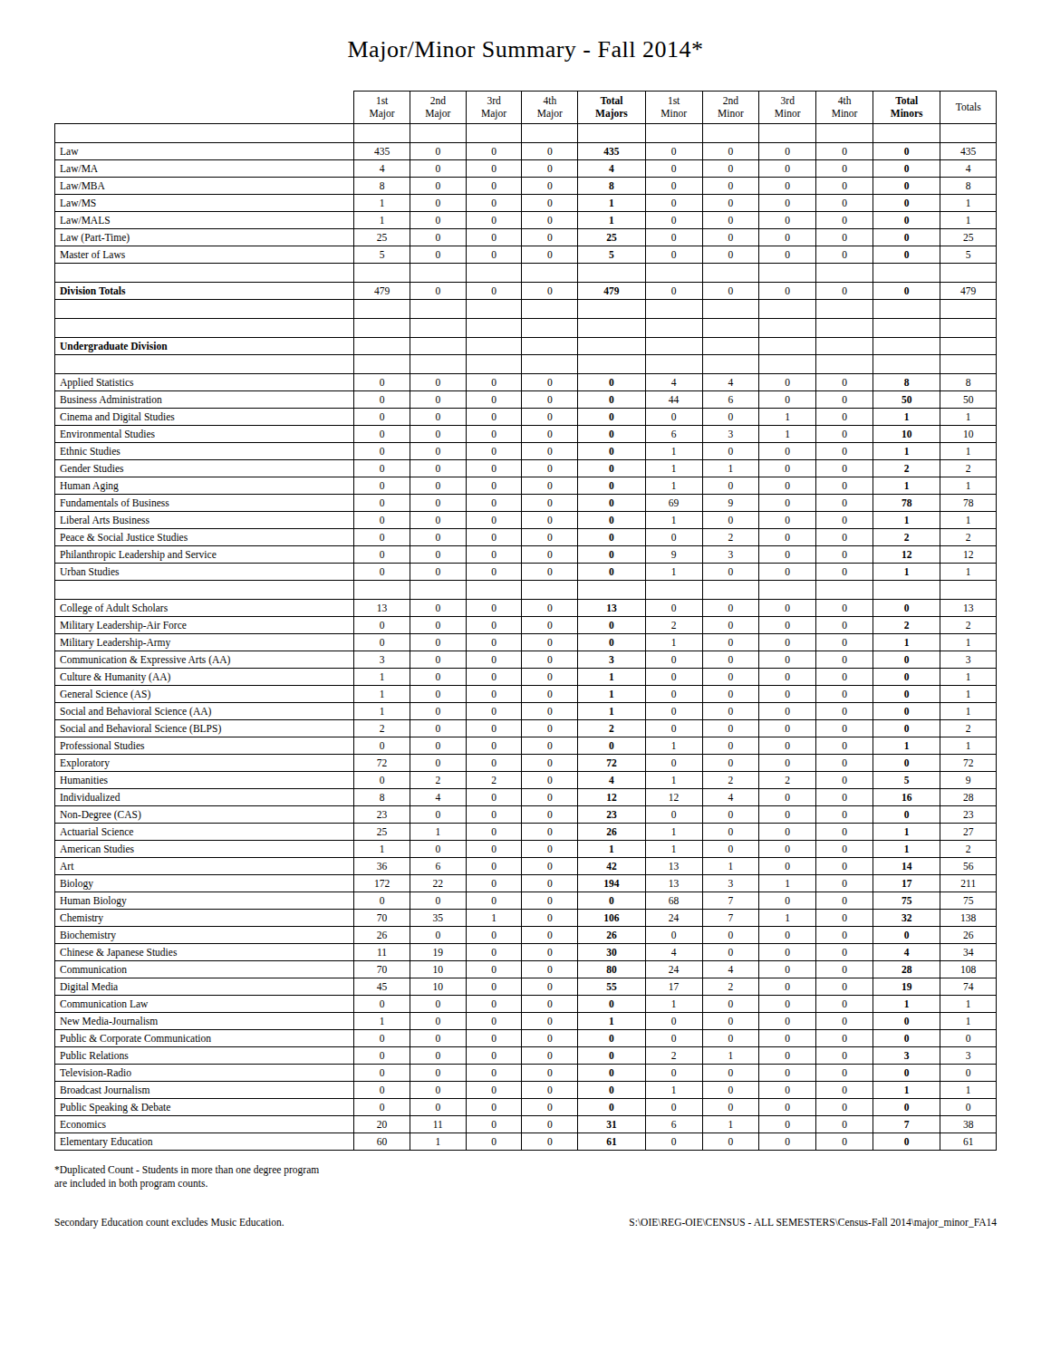Major/Minor Summary - Fall 2014*
| | 1st Major | 2nd Major | 3rd Major | 4th Major | Total Majors | 1st Minor | 2nd Minor | 3rd Minor | 4th Minor | Total Minors | Totals |
| --- | --- | --- | --- | --- | --- | --- | --- | --- | --- | --- | --- |
| Law | 435 | 0 | 0 | 0 | 435 | 0 | 0 | 0 | 0 | 0 | 435 |
| Law/MA | 4 | 0 | 0 | 0 | 4 | 0 | 0 | 0 | 0 | 0 | 4 |
| Law/MBA | 8 | 0 | 0 | 0 | 8 | 0 | 0 | 0 | 0 | 0 | 8 |
| Law/MS | 1 | 0 | 0 | 0 | 1 | 0 | 0 | 0 | 0 | 0 | 1 |
| Law/MALS | 1 | 0 | 0 | 0 | 1 | 0 | 0 | 0 | 0 | 0 | 1 |
| Law (Part-Time) | 25 | 0 | 0 | 0 | 25 | 0 | 0 | 0 | 0 | 0 | 25 |
| Master of Laws | 5 | 0 | 0 | 0 | 5 | 0 | 0 | 0 | 0 | 0 | 5 |
| Division Totals | 479 | 0 | 0 | 0 | 479 | 0 | 0 | 0 | 0 | 0 | 479 |
| Undergraduate Division | | | | | | | | | | | |
| Applied Statistics | 0 | 0 | 0 | 0 | 0 | 4 | 4 | 0 | 0 | 8 | 8 |
| Business Administration | 0 | 0 | 0 | 0 | 0 | 44 | 6 | 0 | 0 | 50 | 50 |
| Cinema and Digital Studies | 0 | 0 | 0 | 0 | 0 | 0 | 0 | 1 | 0 | 1 | 1 |
| Environmental Studies | 0 | 0 | 0 | 0 | 0 | 6 | 3 | 1 | 0 | 10 | 10 |
| Ethnic Studies | 0 | 0 | 0 | 0 | 0 | 1 | 0 | 0 | 0 | 1 | 1 |
| Gender Studies | 0 | 0 | 0 | 0 | 0 | 1 | 1 | 0 | 0 | 2 | 2 |
| Human Aging | 0 | 0 | 0 | 0 | 0 | 1 | 0 | 0 | 0 | 1 | 1 |
| Fundamentals of Business | 0 | 0 | 0 | 0 | 0 | 69 | 9 | 0 | 0 | 78 | 78 |
| Liberal Arts Business | 0 | 0 | 0 | 0 | 0 | 1 | 0 | 0 | 0 | 1 | 1 |
| Peace & Social Justice Studies | 0 | 0 | 0 | 0 | 0 | 0 | 2 | 0 | 0 | 2 | 2 |
| Philanthropic Leadership and Service | 0 | 0 | 0 | 0 | 0 | 9 | 3 | 0 | 0 | 12 | 12 |
| Urban Studies | 0 | 0 | 0 | 0 | 0 | 1 | 0 | 0 | 0 | 1 | 1 |
| College of Adult Scholars | 13 | 0 | 0 | 0 | 13 | 0 | 0 | 0 | 0 | 0 | 13 |
| Military Leadership-Air Force | 0 | 0 | 0 | 0 | 0 | 2 | 0 | 0 | 0 | 2 | 2 |
| Military Leadership-Army | 0 | 0 | 0 | 0 | 0 | 1 | 0 | 0 | 0 | 1 | 1 |
| Communication & Expressive Arts (AA) | 3 | 0 | 0 | 0 | 3 | 0 | 0 | 0 | 0 | 0 | 3 |
| Culture & Humanity (AA) | 1 | 0 | 0 | 0 | 1 | 0 | 0 | 0 | 0 | 0 | 1 |
| General Science (AS) | 1 | 0 | 0 | 0 | 1 | 0 | 0 | 0 | 0 | 0 | 1 |
| Social and Behavioral Science (AA) | 1 | 0 | 0 | 0 | 1 | 0 | 0 | 0 | 0 | 0 | 1 |
| Social and Behavioral Science (BLPS) | 2 | 0 | 0 | 0 | 2 | 0 | 0 | 0 | 0 | 0 | 2 |
| Professional Studies | 0 | 0 | 0 | 0 | 0 | 1 | 0 | 0 | 0 | 1 | 1 |
| Exploratory | 72 | 0 | 0 | 0 | 72 | 0 | 0 | 0 | 0 | 0 | 72 |
| Humanities | 0 | 2 | 2 | 0 | 4 | 1 | 2 | 2 | 0 | 5 | 9 |
| Individualized | 8 | 4 | 0 | 0 | 12 | 12 | 4 | 0 | 0 | 16 | 28 |
| Non-Degree (CAS) | 23 | 0 | 0 | 0 | 23 | 0 | 0 | 0 | 0 | 0 | 23 |
| Actuarial Science | 25 | 1 | 0 | 0 | 26 | 1 | 0 | 0 | 0 | 1 | 27 |
| American Studies | 1 | 0 | 0 | 0 | 1 | 1 | 0 | 0 | 0 | 1 | 2 |
| Art | 36 | 6 | 0 | 0 | 42 | 13 | 1 | 0 | 0 | 14 | 56 |
| Biology | 172 | 22 | 0 | 0 | 194 | 13 | 3 | 1 | 0 | 17 | 211 |
| Human Biology | 0 | 0 | 0 | 0 | 0 | 68 | 7 | 0 | 0 | 75 | 75 |
| Chemistry | 70 | 35 | 1 | 0 | 106 | 24 | 7 | 1 | 0 | 32 | 138 |
| Biochemistry | 26 | 0 | 0 | 0 | 26 | 0 | 0 | 0 | 0 | 0 | 26 |
| Chinese & Japanese Studies | 11 | 19 | 0 | 0 | 30 | 4 | 0 | 0 | 0 | 4 | 34 |
| Communication | 70 | 10 | 0 | 0 | 80 | 24 | 4 | 0 | 0 | 28 | 108 |
| Digital Media | 45 | 10 | 0 | 0 | 55 | 17 | 2 | 0 | 0 | 19 | 74 |
| Communication Law | 0 | 0 | 0 | 0 | 0 | 1 | 0 | 0 | 0 | 1 | 1 |
| New Media-Journalism | 1 | 0 | 0 | 0 | 1 | 0 | 0 | 0 | 0 | 0 | 1 |
| Public & Corporate Communication | 0 | 0 | 0 | 0 | 0 | 0 | 0 | 0 | 0 | 0 | 0 |
| Public Relations | 0 | 0 | 0 | 0 | 0 | 2 | 1 | 0 | 0 | 3 | 3 |
| Television-Radio | 0 | 0 | 0 | 0 | 0 | 0 | 0 | 0 | 0 | 0 | 0 |
| Broadcast Journalism | 0 | 0 | 0 | 0 | 0 | 1 | 0 | 0 | 0 | 1 | 1 |
| Public Speaking & Debate | 0 | 0 | 0 | 0 | 0 | 0 | 0 | 0 | 0 | 0 | 0 |
| Economics | 20 | 11 | 0 | 0 | 31 | 6 | 1 | 0 | 0 | 7 | 38 |
| Elementary Education | 60 | 1 | 0 | 0 | 61 | 0 | 0 | 0 | 0 | 0 | 61 |
*Duplicated Count - Students in more than one degree program
are included in both program counts.
Secondary Education count excludes Music Education. S:\OIE\REG-OIE\CENSUS - ALL SEMESTERS\Census-Fall 2014\major_minor_FA14